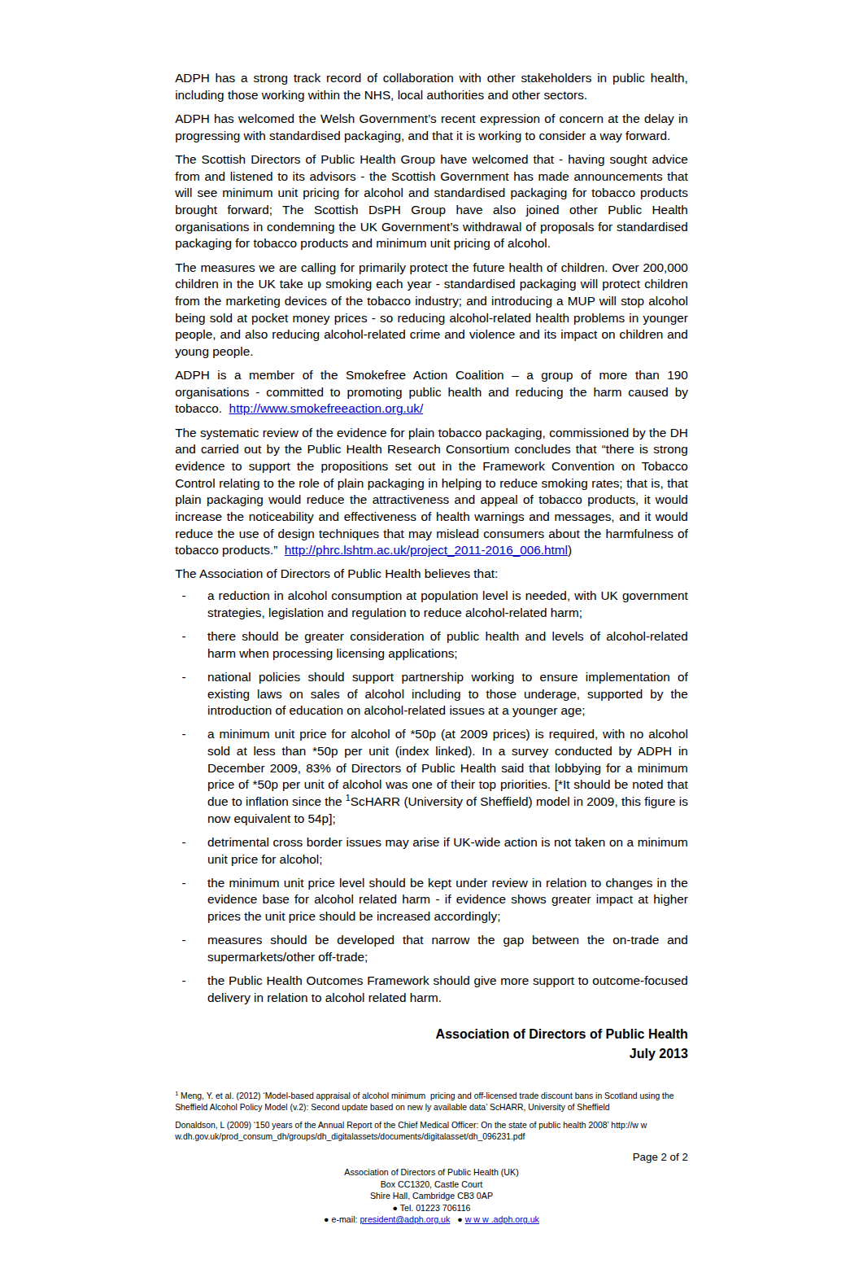ADPH has a strong track record of collaboration with other stakeholders in public health, including those working within the NHS, local authorities and other sectors.
ADPH has welcomed the Welsh Government’s recent expression of concern at the delay in progressing with standardised packaging, and that it is working to consider a way forward.
The Scottish Directors of Public Health Group have welcomed that - having sought advice from and listened to its advisors - the Scottish Government has made announcements that will see minimum unit pricing for alcohol and standardised packaging for tobacco products brought forward; The Scottish DsPH Group have also joined other Public Health organisations in condemning the UK Government’s withdrawal of proposals for standardised packaging for tobacco products and minimum unit pricing of alcohol.
The measures we are calling for primarily protect the future health of children. Over 200,000 children in the UK take up smoking each year - standardised packaging will protect children from the marketing devices of the tobacco industry; and introducing a MUP will stop alcohol being sold at pocket money prices - so reducing alcohol-related health problems in younger people, and also reducing alcohol-related crime and violence and its impact on children and young people.
ADPH is a member of the Smokefree Action Coalition – a group of more than 190 organisations - committed to promoting public health and reducing the harm caused by tobacco. http://www.smokefreeaction.org.uk/
The systematic review of the evidence for plain tobacco packaging, commissioned by the DH and carried out by the Public Health Research Consortium concludes that “there is strong evidence to support the propositions set out in the Framework Convention on Tobacco Control relating to the role of plain packaging in helping to reduce smoking rates; that is, that plain packaging would reduce the attractiveness and appeal of tobacco products, it would increase the noticeability and effectiveness of health warnings and messages, and it would reduce the use of design techniques that may mislead consumers about the harmfulness of tobacco products.” http://phrc.lshtm.ac.uk/project_2011-2016_006.html)
The Association of Directors of Public Health believes that:
a reduction in alcohol consumption at population level is needed, with UK government strategies, legislation and regulation to reduce alcohol-related harm;
there should be greater consideration of public health and levels of alcohol-related harm when processing licensing applications;
national policies should support partnership working to ensure implementation of existing laws on sales of alcohol including to those underage, supported by the introduction of education on alcohol-related issues at a younger age;
a minimum unit price for alcohol of *50p (at 2009 prices) is required, with no alcohol sold at less than *50p per unit (index linked). In a survey conducted by ADPH in December 2009, 83% of Directors of Public Health said that lobbying for a minimum price of *50p per unit of alcohol was one of their top priorities. [*It should be noted that due to inflation since the 1ScHARR (University of Sheffield) model in 2009, this figure is now equivalent to 54p];
detrimental cross border issues may arise if UK-wide action is not taken on a minimum unit price for alcohol;
the minimum unit price level should be kept under review in relation to changes in the evidence base for alcohol related harm - if evidence shows greater impact at higher prices the unit price should be increased accordingly;
measures should be developed that narrow the gap between the on-trade and supermarkets/other off-trade;
the Public Health Outcomes Framework should give more support to outcome-focused delivery in relation to alcohol related harm.
Association of Directors of Public Health
July 2013
1 Meng, Y. et al. (2012) ‘Model-based appraisal of alcohol minimum pricing and off-licensed trade discount bans in Scotland using the Sheffield Alcohol Policy Model (v.2): Second update based on new ly available data’ ScHARR, University of Sheffield
Donaldson, L (2009) ‘150 years of the Annual Report of the Chief Medical Officer: On the state of public health 2008’ http://w w w.dh.gov.uk/prod_consum_dh/groups/dh_digitalassets/documents/digitalasset/dh_096231.pdf
Page 2 of 2
Association of Directors of Public Health (UK)
Box CC1320, Castle Court
Shire Hall, Cambridge CB3 0AP
● Tel. 01223 706116
● e-mail: president@adph.org.uk ● w w w .adph.org.uk